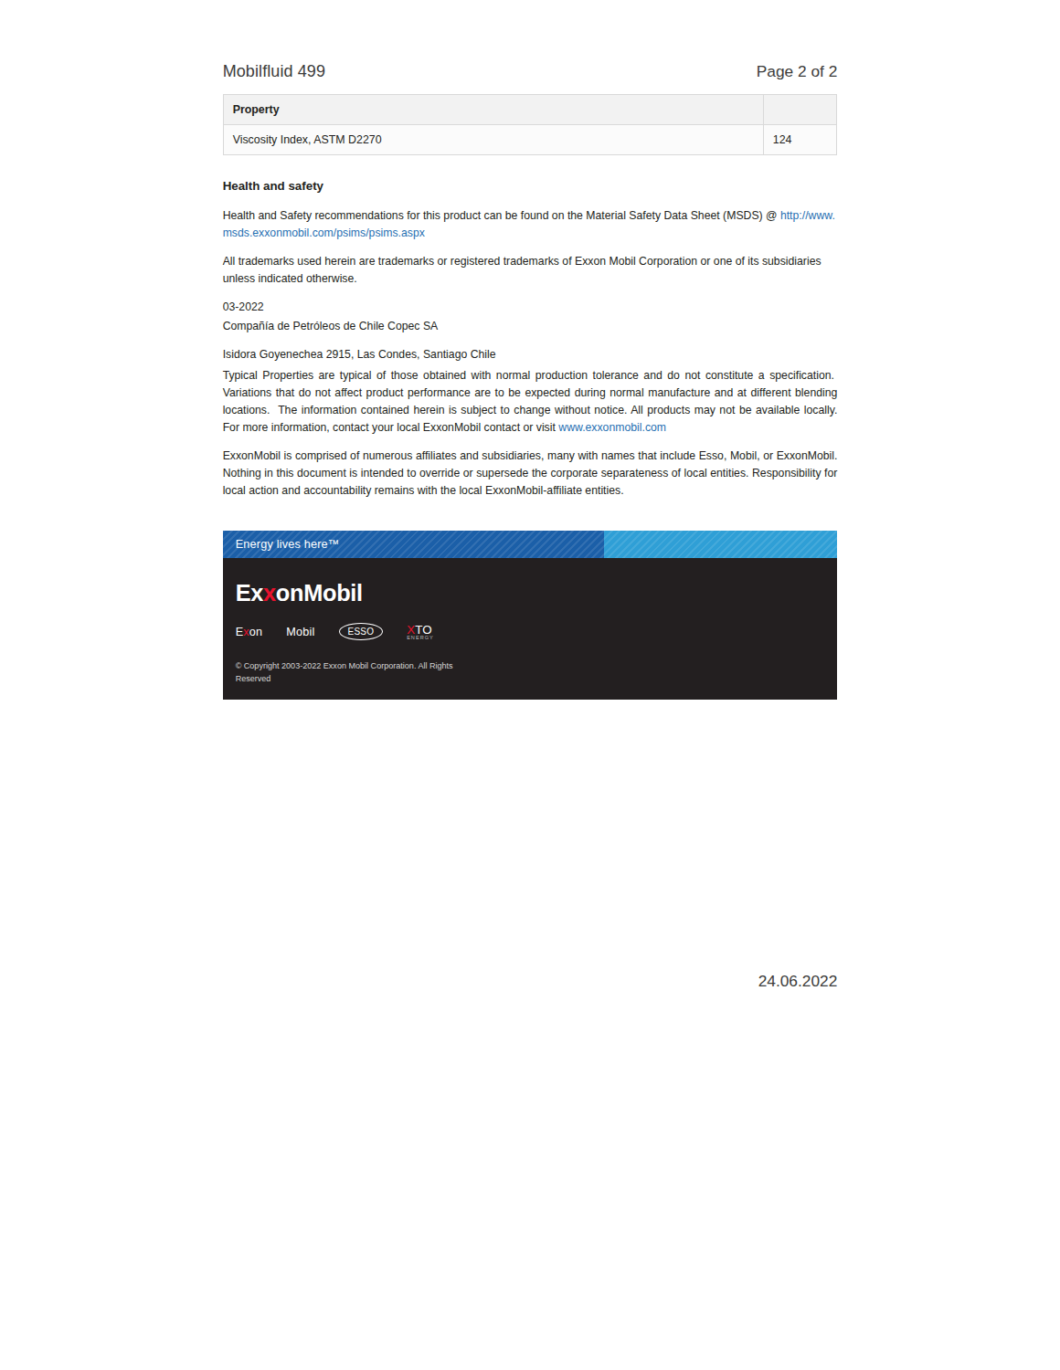Mobilfluid 499
Page 2 of 2
| Property | |
| --- | --- |
| Viscosity Index, ASTM D2270 | 124 |
Health and safety
Health and Safety recommendations for this product can be found on the Material Safety Data Sheet (MSDS) @ http://www.msds.exxonmobil.com/psims/psims.aspx
All trademarks used herein are trademarks or registered trademarks of Exxon Mobil Corporation or one of its subsidiaries unless indicated otherwise.
03-2022
Compañía de Petróleos de Chile Copec SA
Isidora Goyenechea 2915, Las Condes, Santiago Chile
Typical Properties are typical of those obtained with normal production tolerance and do not constitute a specification. Variations that do not affect product performance are to be expected during normal manufacture and at different blending locations. The information contained herein is subject to change without notice. All products may not be available locally. For more information, contact your local ExxonMobil contact or visit www.exxonmobil.com
ExxonMobil is comprised of numerous affiliates and subsidiaries, many with names that include Esso, Mobil, or ExxonMobil. Nothing in this document is intended to override or supersede the corporate separateness of local entities. Responsibility for local action and accountability remains with the local ExxonMobil-affiliate entities.
Energy lives here™
ExxonMobil
Exon
Mobil
ESSO
XTOENERGY
© Copyright 2003-2022 Exxon Mobil Corporation. All Rights Reserved
24.06.2022